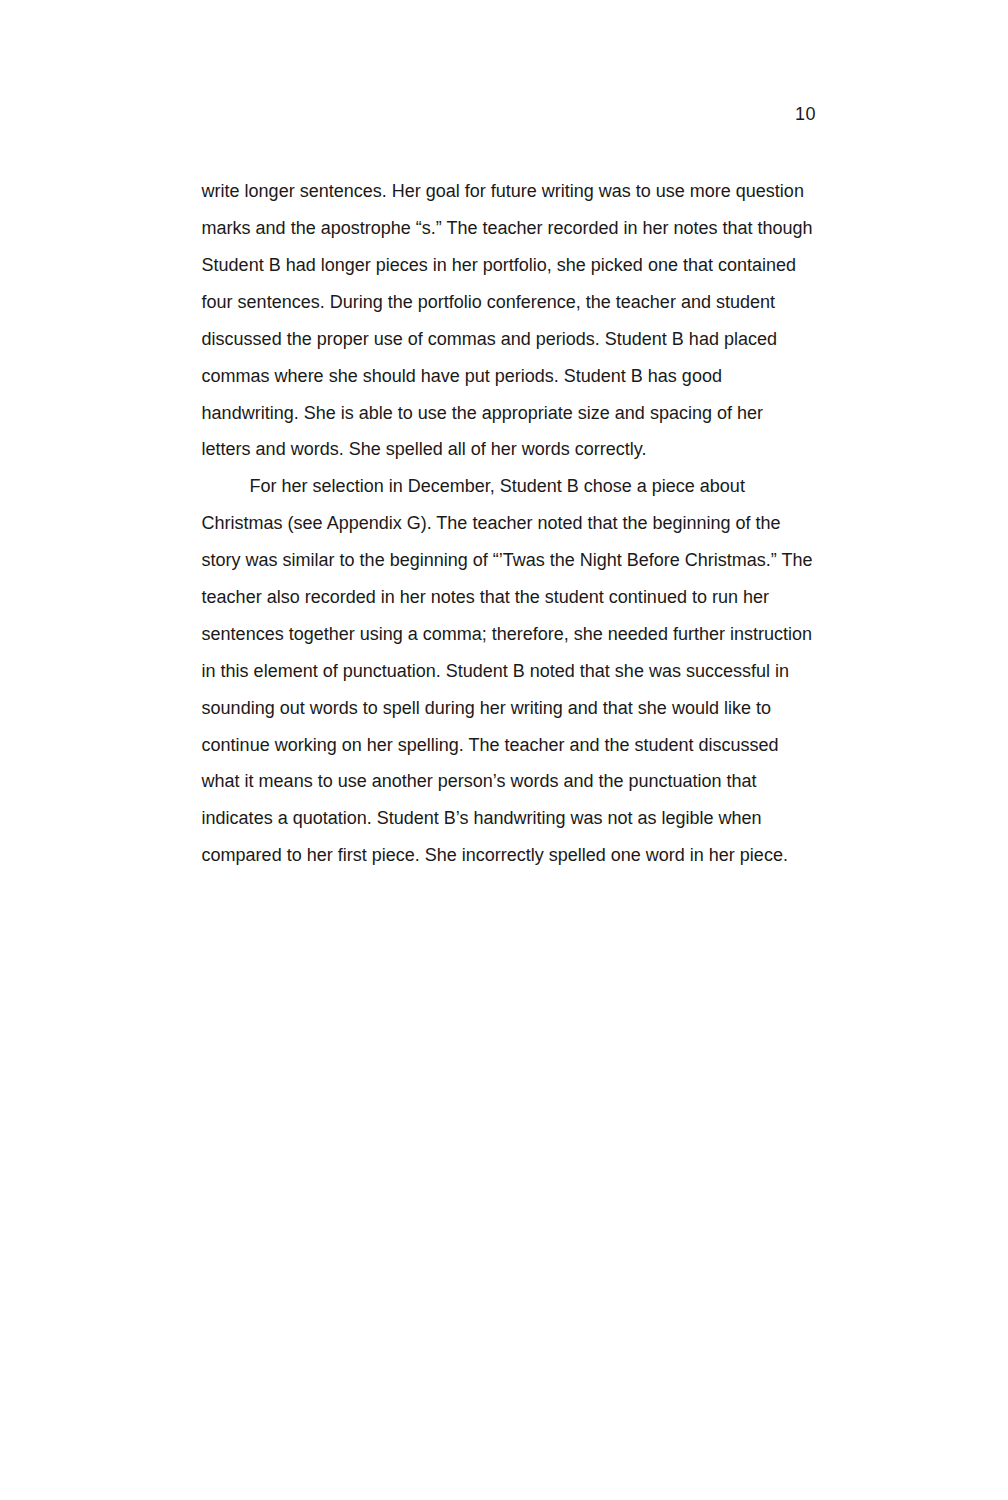10
write longer sentences. Her goal for future writing was to use more question marks and the apostrophe “s.” The teacher recorded in her notes that though Student B had longer pieces in her portfolio, she picked one that contained four sentences. During the portfolio conference, the teacher and student discussed the proper use of commas and periods. Student B had placed commas where she should have put periods. Student B has good handwriting. She is able to use the appropriate size and spacing of her letters and words. She spelled all of her words correctly.
For her selection in December, Student B chose a piece about Christmas (see Appendix G). The teacher noted that the beginning of the story was similar to the beginning of “’Twas the Night Before Christmas.” The teacher also recorded in her notes that the student continued to run her sentences together using a comma; therefore, she needed further instruction in this element of punctuation. Student B noted that she was successful in sounding out words to spell during her writing and that she would like to continue working on her spelling. The teacher and the student discussed what it means to use another person’s words and the punctuation that indicates a quotation. Student B’s handwriting was not as legible when compared to her first piece. She incorrectly spelled one word in her piece.